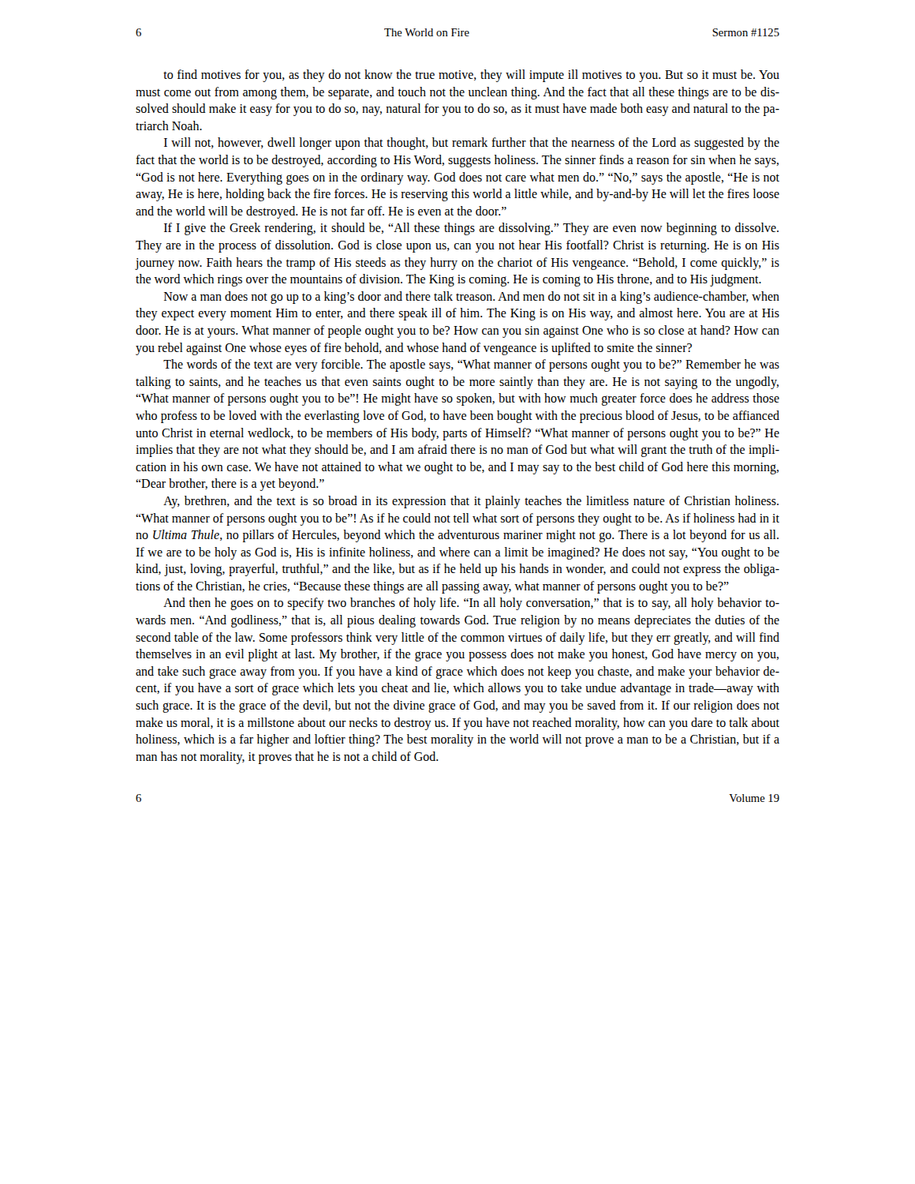6 The World on Fire Sermon #1125
to find motives for you, as they do not know the true motive, they will impute ill motives to you. But so it must be. You must come out from among them, be separate, and touch not the unclean thing. And the fact that all these things are to be dissolved should make it easy for you to do so, nay, natural for you to do so, as it must have made both easy and natural to the patriarch Noah.
I will not, however, dwell longer upon that thought, but remark further that the nearness of the Lord as suggested by the fact that the world is to be destroyed, according to His Word, suggests holiness. The sinner finds a reason for sin when he says, “God is not here. Everything goes on in the ordinary way. God does not care what men do.” “No,” says the apostle, “He is not away, He is here, holding back the fire forces. He is reserving this world a little while, and by-and-by He will let the fires loose and the world will be destroyed. He is not far off. He is even at the door.”
If I give the Greek rendering, it should be, “All these things are dissolving.” They are even now beginning to dissolve. They are in the process of dissolution. God is close upon us, can you not hear His footfall? Christ is returning. He is on His journey now. Faith hears the tramp of His steeds as they hurry on the chariot of His vengeance. “Behold, I come quickly,” is the word which rings over the mountains of division. The King is coming. He is coming to His throne, and to His judgment.
Now a man does not go up to a king’s door and there talk treason. And men do not sit in a king’s audience-chamber, when they expect every moment Him to enter, and there speak ill of him. The King is on His way, and almost here. You are at His door. He is at yours. What manner of people ought you to be? How can you sin against One who is so close at hand? How can you rebel against One whose eyes of fire behold, and whose hand of vengeance is uplifted to smite the sinner?
The words of the text are very forcible. The apostle says, “What manner of persons ought you to be?” Remember he was talking to saints, and he teaches us that even saints ought to be more saintly than they are. He is not saying to the ungodly, “What manner of persons ought you to be”! He might have so spoken, but with how much greater force does he address those who profess to be loved with the everlasting love of God, to have been bought with the precious blood of Jesus, to be affianced unto Christ in eternal wedlock, to be members of His body, parts of Himself? “What manner of persons ought you to be?” He implies that they are not what they should be, and I am afraid there is no man of God but what will grant the truth of the implication in his own case. We have not attained to what we ought to be, and I may say to the best child of God here this morning, “Dear brother, there is a yet beyond.”
Ay, brethren, and the text is so broad in its expression that it plainly teaches the limitless nature of Christian holiness. “What manner of persons ought you to be”! As if he could not tell what sort of persons they ought to be. As if holiness had in it no Ultima Thule, no pillars of Hercules, beyond which the adventurous mariner might not go. There is a lot beyond for us all. If we are to be holy as God is, His is infinite holiness, and where can a limit be imagined? He does not say, “You ought to be kind, just, loving, prayerful, truthful,” and the like, but as if he held up his hands in wonder, and could not express the obligations of the Christian, he cries, “Because these things are all passing away, what manner of persons ought you to be?”
And then he goes on to specify two branches of holy life. “In all holy conversation,” that is to say, all holy behavior towards men. “And godliness,” that is, all pious dealing towards God. True religion by no means depreciates the duties of the second table of the law. Some professors think very little of the common virtues of daily life, but they err greatly, and will find themselves in an evil plight at last. My brother, if the grace you possess does not make you honest, God have mercy on you, and take such grace away from you. If you have a kind of grace which does not keep you chaste, and make your behavior decent, if you have a sort of grace which lets you cheat and lie, which allows you to take undue advantage in trade—away with such grace. It is the grace of the devil, but not the divine grace of God, and may you be saved from it. If our religion does not make us moral, it is a millstone about our necks to destroy us. If you have not reached morality, how can you dare to talk about holiness, which is a far higher and loftier thing? The best morality in the world will not prove a man to be a Christian, but if a man has not morality, it proves that he is not a child of God.
6 Volume 19